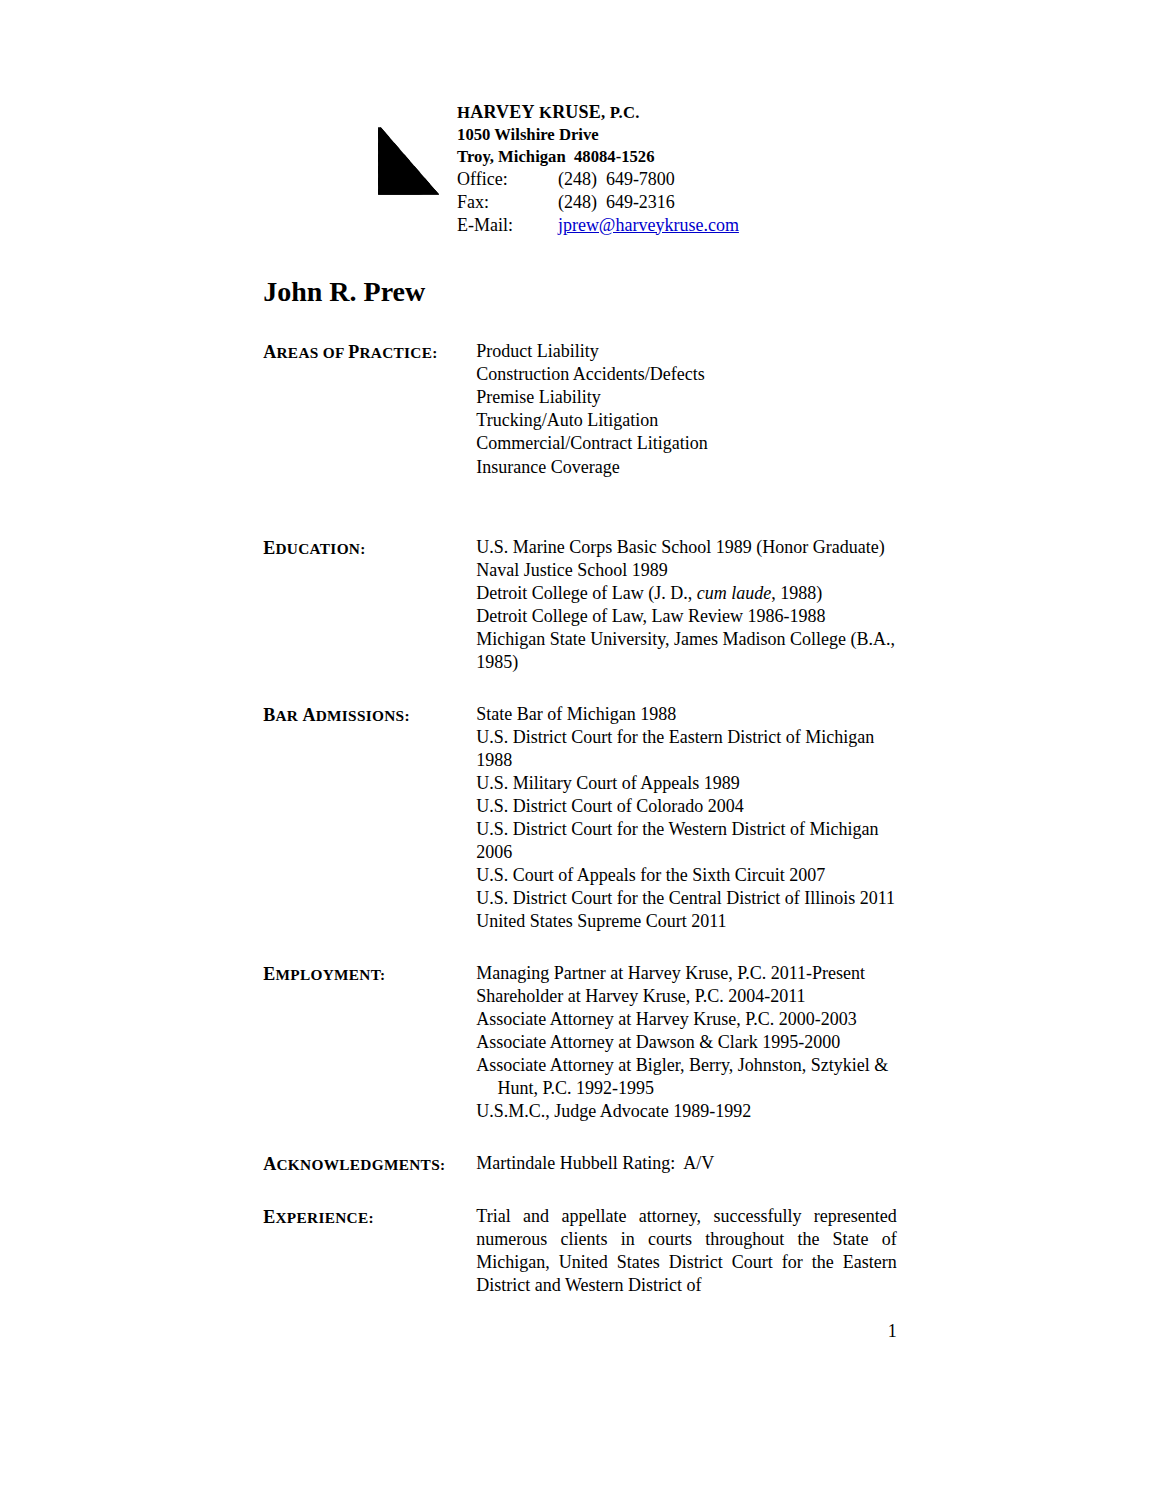HARVEY KRUSE, P.C.
1050 Wilshire Drive
Troy, Michigan 48084-1526
Office:(248) 649-7800
Fax:(248) 649-2316
E-Mail: jprew@harveykruse.com
John R. Prew
AREAS OF PRACTICE:
Product Liability
Construction Accidents/Defects
Premise Liability
Trucking/Auto Litigation
Commercial/Contract Litigation
Insurance Coverage
EDUCATION:
U.S. Marine Corps Basic School 1989 (Honor Graduate)
Naval Justice School 1989
Detroit College of Law (J. D., cum laude, 1988)
Detroit College of Law, Law Review 1986-1988
Michigan State University, James Madison College (B.A., 1985)
BAR ADMISSIONS:
State Bar of Michigan 1988
U.S. District Court for the Eastern District of Michigan 1988
U.S. Military Court of Appeals 1989
U.S. District Court of Colorado 2004
U.S. District Court for the Western District of Michigan 2006
U.S. Court of Appeals for the Sixth Circuit 2007
U.S. District Court for the Central District of Illinois 2011
United States Supreme Court 2011
EMPLOYMENT:
Managing Partner at Harvey Kruse, P.C. 2011-Present
Shareholder at Harvey Kruse, P.C. 2004-2011
Associate Attorney at Harvey Kruse, P.C. 2000-2003
Associate Attorney at Dawson & Clark 1995-2000
Associate Attorney at Bigler, Berry, Johnston, Sztykiel & Hunt, P.C. 1992-1995
U.S.M.C., Judge Advocate 1989-1992
ACKNOWLEDGMENTS:
Martindale Hubbell Rating: A/V
EXPERIENCE:
Trial and appellate attorney, successfully represented numerous clients in courts throughout the State of Michigan, United States District Court for the Eastern District and Western District of
1